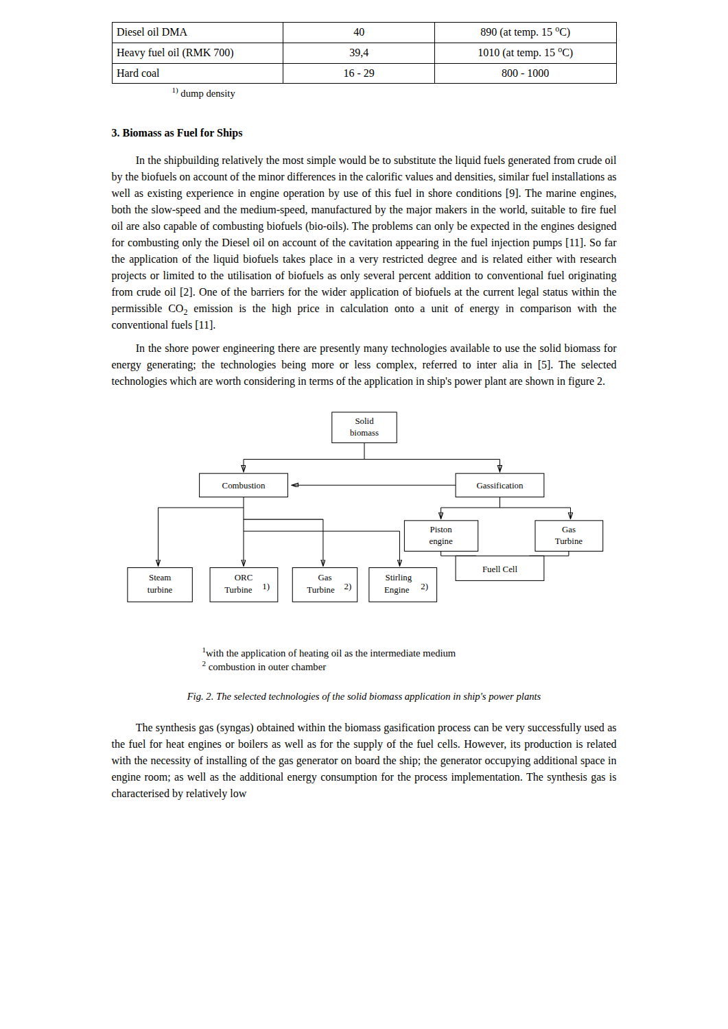| Diesel oil DMA | 40 | 890 (at temp. 15 o C) |
| Heavy fuel oil (RMK 700) | 39,4 | 1010 (at temp. 15 o C) |
| Hard coal | 16 - 29 | 800 - 1000 |
1) dump density
3. Biomass as Fuel for Ships
In the shipbuilding relatively the most simple would be to substitute the liquid fuels generated from crude oil by the biofuels on account of the minor differences in the calorific values and densities, similar fuel installations as well as existing experience in engine operation by use of this fuel in shore conditions [9]. The marine engines, both the slow-speed and the medium-speed, manufactured by the major makers in the world, suitable to fire fuel oil are also capable of combusting biofuels (bio-oils). The problems can only be expected in the engines designed for combusting only the Diesel oil on account of the cavitation appearing in the fuel injection pumps [11]. So far the application of the liquid biofuels takes place in a very restricted degree and is related either with research projects or limited to the utilisation of biofuels as only several percent addition to conventional fuel originating from crude oil [2]. One of the barriers for the wider application of biofuels at the current legal status within the permissible CO2 emission is the high price in calculation onto a unit of energy in comparison with the conventional fuels [11].
In the shore power engineering there are presently many technologies available to use the solid biomass for energy generating; the technologies being more or less complex, referred to inter alia in [5]. The selected technologies which are worth considering in terms of the application in ship's power plant are shown in figure 2.
Solid biomass Combustion Gassification Piston engine Gas Turbine Fuell Cell Steam turbine ORC Turbine 1) Gas Turbine 2) Stirling Engine 2)
1with the application of heating oil as the intermediate medium
2 combustion in outer chamber
Fig. 2. The selected technologies of the solid biomass application in ship's power plants
The synthesis gas (syngas) obtained within the biomass gasification process can be very successfully used as the fuel for heat engines or boilers as well as for the supply of the fuel cells. However, its production is related with the necessity of installing of the gas generator on board the ship; the generator occupying additional space in engine room; as well as the additional energy consumption for the process implementation. The synthesis gas is characterised by relatively low